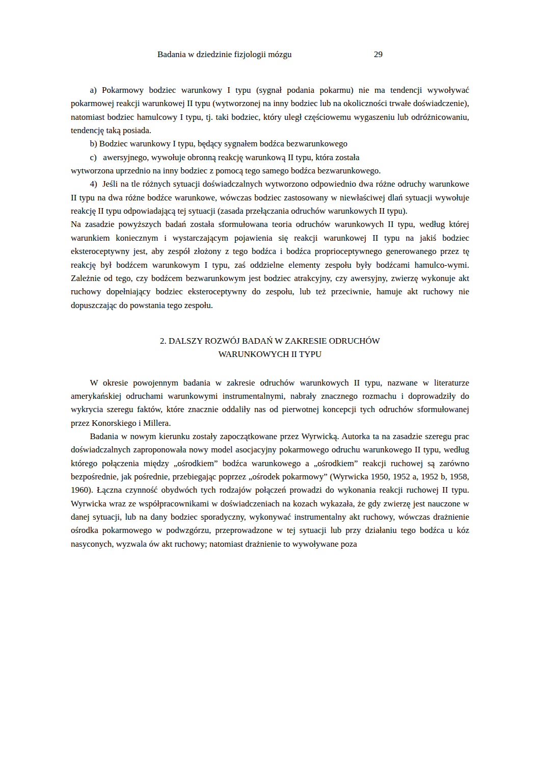Badania w dziedzinie fizjologii mózgu 29
a) Pokarmowy bodziec warunkowy I typu (sygnał podania pokarmu) nie ma tendencji wywoływać pokarmowej reakcji warunkowej II typu (wytworzonej na inny bodziec lub na okoliczności trwałe doświadczenie), natomiast bodziec hamulcowy I typu, tj. taki bodziec, który uległ częściowemu wygaszeniu lub odróżnicowaniu, tendencję taką posiada.
b) Bodziec warunkowy I typu, będący sygnałem bodźca bezwarunkowego
c) awersyjnego, wywołuje obronną reakcję warunkową II typu, która została
wytworzona uprzednio na inny bodziec z pomocą tego samego bodźca bezwarunkowego.
4) Jeśli na tle różnych sytuacji doświadczalnych wytworzono odpowiednio dwa różne odruchy warunkowe II typu na dwa różne bodźce warunkowe, wówczas bodziec zastosowany w niewłaściwej dlań sytuacji wywołuje reakcję II typu odpowiadającą tej sytuacji (zasada przełączania odruchów warunkowych II typu).
Na zasadzie powyższych badań została sformułowana teoria odruchów warunkowych II typu, według której warunkiem koniecznym i wystarczającym pojawienia się reakcji warunkowej II typu na jakiś bodziec eksteroceptywny jest, aby zespół złożony z tego bodźca i bodźca proprioceptywnego generowanego przez tę reakcję był bodźcem warunkowym I typu, zaś oddzielne elementy zespołu były bodźcami hamulco-wymi. Zależnie od tego, czy bodźcem bezwarunkowym jest bodziec atrakcyjny, czy awersyjny, zwierzę wykonuje akt ruchowy dopełniający bodziec eksteroceptywny do zespołu, lub też przeciwnie, hamuje akt ruchowy nie dopuszczając do powstania tego zespołu.
2. Dalszy rozwój badań w zakresie odruchów
warunkowych II typu
W okresie powojennym badania w zakresie odruchów warunkowych II typu, nazwane w literaturze amerykańskiej odruchami warunkowymi instrumentalnymi, nabrały znacznego rozmachu i doprowadziły do wykrycia szeregu faktów, które znacznie oddaliły nas od pierwotnej koncepcji tych odruchów sformułowanej przez Konorskiego i Millera.
Badania w nowym kierunku zostały zapoczątkowane przez Wyrwicką. Autorka ta na zasadzie szeregu prac doświadczalnych zaproponowała nowy model asocjacyjny pokarmowego odruchu warunkowego II typu, według którego połączenia między „ośrodkiem” bodźca warunkowego a „ośrodkiem” reakcji ruchowej są zarówno bezpośrednie, jak pośrednie, przebiegając poprzez „ośrodek pokarmowy” (Wyrwicka 1950, 1952 a, 1952 b, 1958, 1960). Łączna czynność obydwóch tych rodzajów połączeń prowadzi do wykonania reakcji ruchowej II typu. Wyrwicka wraz ze współpracownikami w doświadczeniach na kozach wykazała, że gdy zwierzę jest nauczone w danej sytuacji, lub na dany bodziec sporadyczny, wykonywać instrumentalny akt ruchowy, wówczas drażnienie ośrodka pokarmowego w podwzgórzu, przeprowadzone w tej sytuacji lub przy działaniu tego bodźca u kóz nasyconych, wyzwala ów akt ruchowy; natomiast drażnienie to wywoływane poza